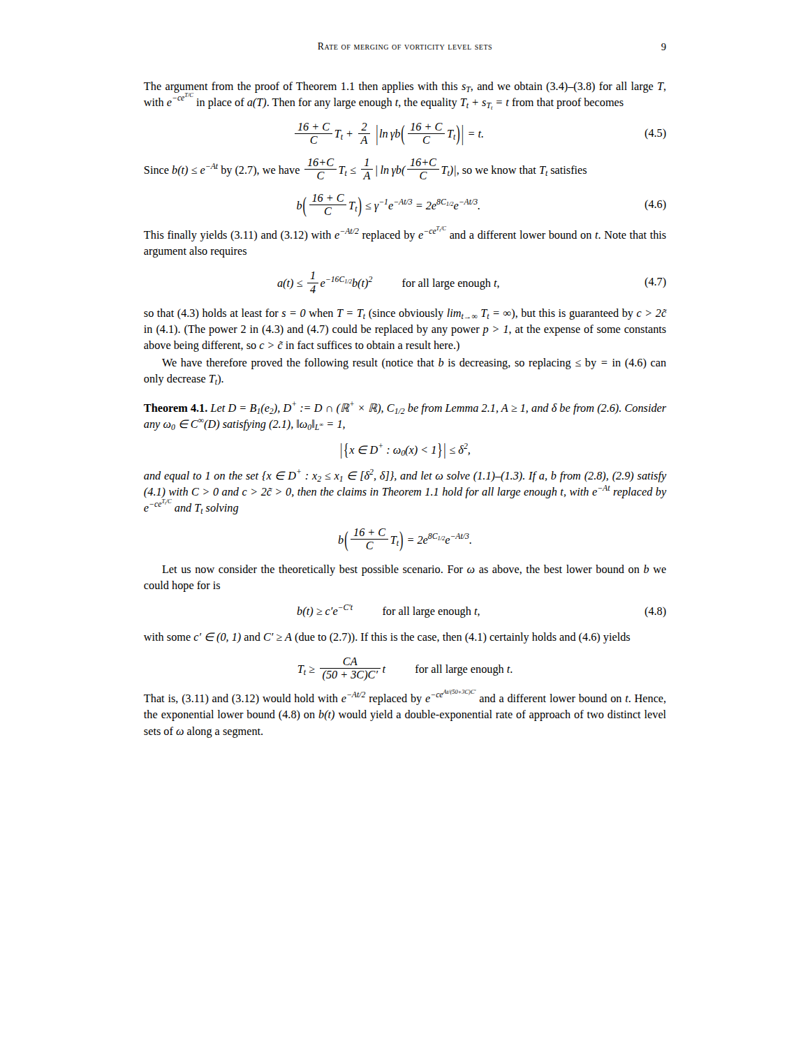Rate of merging of vorticity level sets 9
The argument from the proof of Theorem 1.1 then applies with this sT, and we obtain (3.4)–(3.8) for all large T, with e−ceT/C in place of a(T). Then for any large enough t, the equality Tt + sTt = t from that proof becomes
16 + C CTt + 2 A |ln γb(16 + C CTt)| = t.
(4.5)
Since b(t) ≤ e−At by (2.7), we have 16+C CTt ≤ 1 A| ln γb(16+C CTt)|, so we know that Tt satisfies
b(16 + C CTt) ≤ γ−1e−At/3 = 2e8C1/2e−At/3.
(4.6)
This finally yields (3.11) and (3.12) with e−At/2 replaced by e−ceTt/C and a different lower bound on t. Note that this argument also requires
a(t) ≤ 14e−16C1/2b(t)2 for all large enough t,
(4.7)
so that (4.3) holds at least for s = 0 when T = Tt (since obviously limt→∞ Tt = ∞), but this is guaranteed by c > 2c̃ in (4.1). (The power 2 in (4.3) and (4.7) could be replaced by any power p > 1, at the expense of some constants above being different, so c > c̃ in fact suffices to obtain a result here.)
We have therefore proved the following result (notice that b is decreasing, so replacing ≤ by = in (4.6) can only decrease Tt).
Theorem 4.1. Let D = B1(e2), D+ := D ∩ (ℝ+ × ℝ), C1/2 be from Lemma 2.1, A ≥ 1, and δ be from (2.6). Consider any ω0 ∈ C∞(D) satisfying (2.1), ‖ω0‖L∞ = 1,
|{x ∈ D+ : ω0(x) < 1}| ≤ δ2,
and equal to 1 on the set {x ∈ D+ : x2 ≤ x1 ∈ [δ2, δ]}, and let ω solve (1.1)–(1.3). If a, b from (2.8), (2.9) satisfy (4.1) with C > 0 and c > 2c̃ > 0, then the claims in Theorem 1.1 hold for all large enough t, with e−At replaced by e−ceTt/C and Tt solving
b(16 + C CTt) = 2e8C1/2e−At/3.
Let us now consider the theoretically best possible scenario. For ω as above, the best lower bound on b we could hope for is
b(t) ≥ c′e−C′t for all large enough t,
(4.8)
with some c′ ∈ (0, 1) and C′ ≥ A (due to (2.7)). If this is the case, then (4.1) certainly holds and (4.6) yields
Tt ≥ CA(50 + 3C)C′t for all large enough t.
That is, (3.11) and (3.12) would hold with e−At/2 replaced by e−ceAt/(50+3C)C′ and a different lower bound on t. Hence, the exponential lower bound (4.8) on b(t) would yield a double-exponential rate of approach of two distinct level sets of ω along a segment.